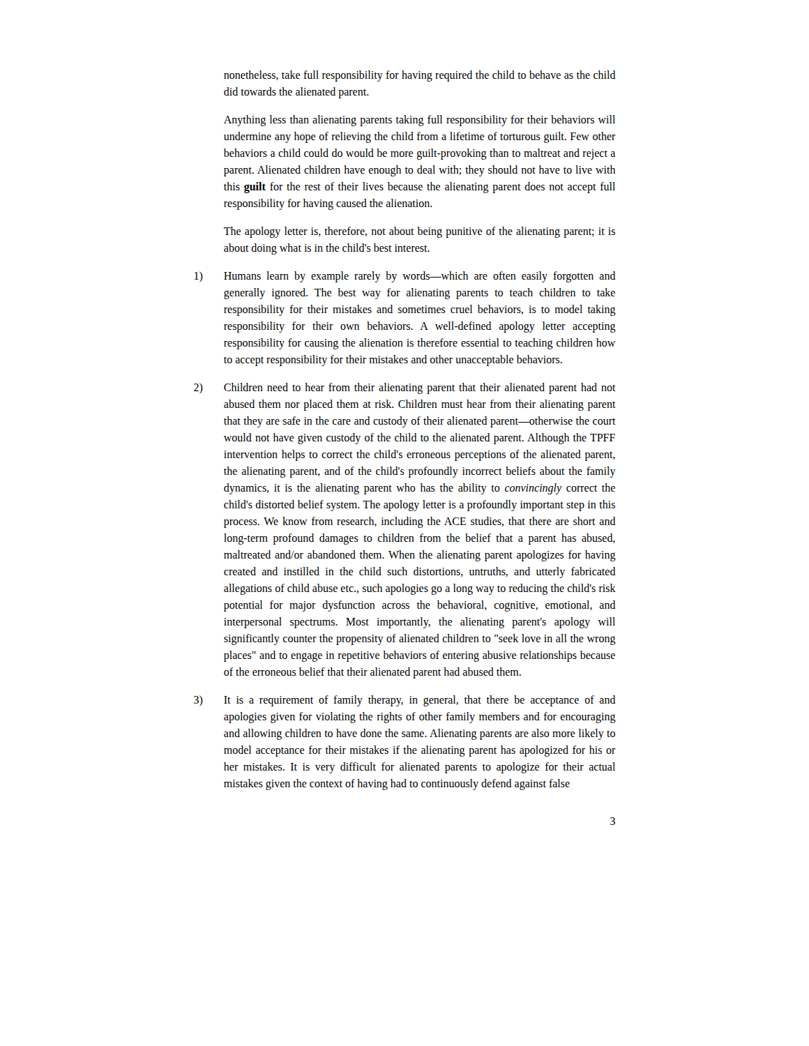nonetheless, take full responsibility for having required the child to behave as the child did towards the alienated parent.
Anything less than alienating parents taking full responsibility for their behaviors will undermine any hope of relieving the child from a lifetime of torturous guilt. Few other behaviors a child could do would be more guilt-provoking than to maltreat and reject a parent. Alienated children have enough to deal with; they should not have to live with this guilt for the rest of their lives because the alienating parent does not accept full responsibility for having caused the alienation.
The apology letter is, therefore, not about being punitive of the alienating parent; it is about doing what is in the child's best interest.
Humans learn by example rarely by words—which are often easily forgotten and generally ignored. The best way for alienating parents to teach children to take responsibility for their mistakes and sometimes cruel behaviors, is to model taking responsibility for their own behaviors. A well-defined apology letter accepting responsibility for causing the alienation is therefore essential to teaching children how to accept responsibility for their mistakes and other unacceptable behaviors.
Children need to hear from their alienating parent that their alienated parent had not abused them nor placed them at risk. Children must hear from their alienating parent that they are safe in the care and custody of their alienated parent—otherwise the court would not have given custody of the child to the alienated parent. Although the TPFF intervention helps to correct the child's erroneous perceptions of the alienated parent, the alienating parent, and of the child's profoundly incorrect beliefs about the family dynamics, it is the alienating parent who has the ability to convincingly correct the child's distorted belief system. The apology letter is a profoundly important step in this process. We know from research, including the ACE studies, that there are short and long-term profound damages to children from the belief that a parent has abused, maltreated and/or abandoned them. When the alienating parent apologizes for having created and instilled in the child such distortions, untruths, and utterly fabricated allegations of child abuse etc., such apologies go a long way to reducing the child's risk potential for major dysfunction across the behavioral, cognitive, emotional, and interpersonal spectrums. Most importantly, the alienating parent's apology will significantly counter the propensity of alienated children to "seek love in all the wrong places" and to engage in repetitive behaviors of entering abusive relationships because of the erroneous belief that their alienated parent had abused them.
It is a requirement of family therapy, in general, that there be acceptance of and apologies given for violating the rights of other family members and for encouraging and allowing children to have done the same. Alienating parents are also more likely to model acceptance for their mistakes if the alienating parent has apologized for his or her mistakes. It is very difficult for alienated parents to apologize for their actual mistakes given the context of having had to continuously defend against false
3